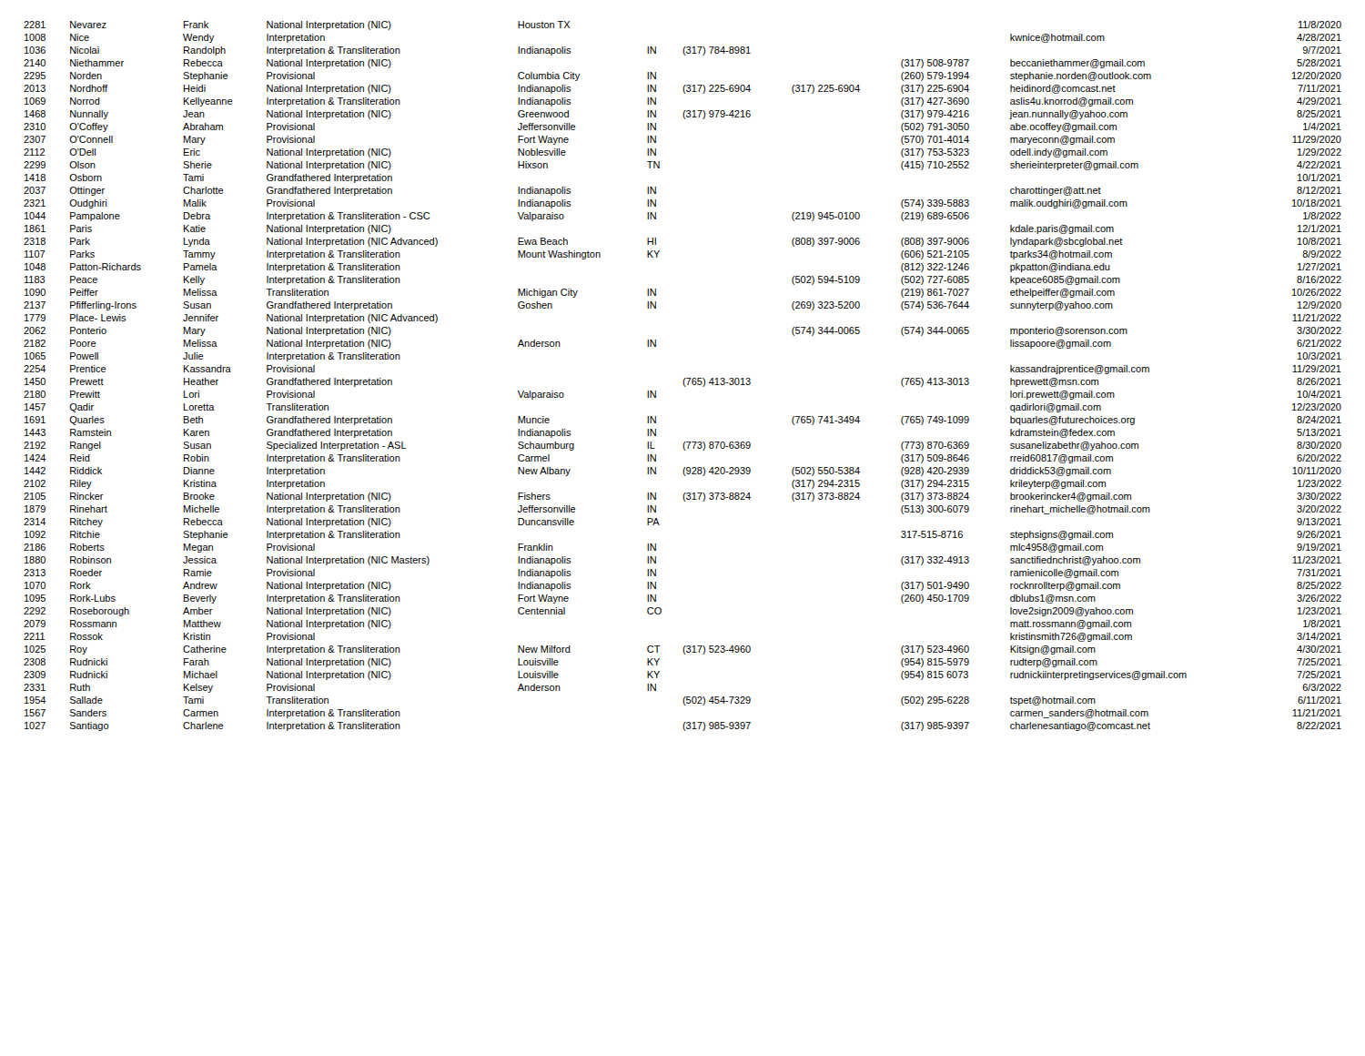| 2281 | Nevarez | Frank | National Interpretation (NIC) | Houston TX | | | | | | 11/8/2020 |
| 1008 | Nice | Wendy | Interpretation | | | | | | kwnice@hotmail.com | 4/28/2021 |
| 1036 | Nicolai | Randolph | Interpretation & Transliteration | Indianapolis | IN | (317) 784-8981 | | | | 9/7/2021 |
| 2140 | Niethammer | Rebecca | National Interpretation (NIC) | | | | | (317) 508-9787 | beccaniethammer@gmail.com | 5/28/2021 |
| 2295 | Norden | Stephanie | Provisional | Columbia City | IN | | | (260) 579-1994 | stephanie.norden@outlook.com | 12/20/2020 |
| 2013 | Nordhoff | Heidi | National Interpretation (NIC) | Indianapolis | IN | (317) 225-6904 | (317) 225-6904 | (317) 225-6904 | heidinord@comcast.net | 7/11/2021 |
| 1069 | Norrod | Kellyeanne | Interpretation & Transliteration | Indianapolis | IN | | | (317) 427-3690 | aslis4u.knorrod@gmail.com | 4/29/2021 |
| 1468 | Nunnally | Jean | National Interpretation (NIC) | Greenwood | IN | (317) 979-4216 | | (317) 979-4216 | jean.nunnally@yahoo.com | 8/25/2021 |
| 2310 | O'Coffey | Abraham | Provisional | Jeffersonville | IN | | | (502) 791-3050 | abe.ocoffey@gmail.com | 1/4/2021 |
| 2307 | O'Connell | Mary | Provisional | Fort Wayne | IN | | | (570) 701-4014 | maryeconn@gmail.com | 11/29/2020 |
| 2112 | O'Dell | Eric | National Interpretation (NIC) | Noblesville | IN | | | (317) 753-5323 | odell.indy@gmail.com | 1/29/2022 |
| 2299 | Olson | Sherie | National Interpretation (NIC) | Hixson | TN | | | (415) 710-2552 | sherieinterpreter@gmail.com | 4/22/2021 |
| 1418 | Osborn | Tami | Grandfathered Interpretation | | | | | | | 10/1/2021 |
| 2037 | Ottinger | Charlotte | Grandfathered Interpretation | Indianapolis | IN | | | | charottinger@att.net | 8/12/2021 |
| 2321 | Oudghiri | Malik | Provisional | Indianapolis | IN | | | (574) 339-5883 | malik.oudghiri@gmail.com | 10/18/2021 |
| 1044 | Pampalone | Debra | Interpretation & Transliteration - CSC | Valparaiso | IN | | (219) 945-0100 | (219) 689-6506 | | 1/8/2022 |
| 1861 | Paris | Katie | National Interpretation (NIC) | | | | | | kdale.paris@gmail.com | 12/1/2021 |
| 2318 | Park | Lynda | National Interpretation (NIC Advanced) | Ewa Beach | HI | | (808) 397-9006 | (808) 397-9006 | lyndapark@sbcglobal.net | 10/8/2021 |
| 1107 | Parks | Tammy | Interpretation & Transliteration | Mount Washington | KY | | | (606) 521-2105 | tparks34@hotmail.com | 8/9/2022 |
| 1048 | Patton-Richards | Pamela | Interpretation & Transliteration | | | | | (812) 322-1246 | pkpatton@indiana.edu | 1/27/2021 |
| 1183 | Peace | Kelly | Interpretation & Transliteration | | | | (502) 594-5109 | (502) 727-6085 | kpeace6085@gmail.com | 8/16/2022 |
| 1090 | Peiffer | Melissa | Transliteration | Michigan City | IN | | | (219) 861-7027 | ethelpeiffer@gmail.com | 10/26/2022 |
| 2137 | Pfifferling-Irons | Susan | Grandfathered Interpretation | Goshen | IN | | (269) 323-5200 | (574) 536-7644 | sunnyterp@yahoo.com | 12/9/2020 |
| 1779 | Place- Lewis | Jennifer | National Interpretation (NIC Advanced) | | | | | | | 11/21/2022 |
| 2062 | Ponterio | Mary | National Interpretation (NIC) | | | | (574) 344-0065 | (574) 344-0065 | mponterio@sorenson.com | 3/30/2022 |
| 2182 | Poore | Melissa | National Interpretation (NIC) | Anderson | IN | | | | lissapoore@gmail.com | 6/21/2022 |
| 1065 | Powell | Julie | Interpretation & Transliteration | | | | | | | 10/3/2021 |
| 2254 | Prentice | Kassandra | Provisional | | | | | | kassandrajprentice@gmail.com | 11/29/2021 |
| 1450 | Prewett | Heather | Grandfathered Interpretation | | | (765) 413-3013 | | (765) 413-3013 | hprewett@msn.com | 8/26/2021 |
| 2180 | Prewitt | Lori | Provisional | Valparaiso | IN | | | | lori.prewett@gmail.com | 10/4/2021 |
| 1457 | Qadir | Loretta | Transliteration | | | | | | qadirlori@gmail.com | 12/23/2020 |
| 1691 | Quarles | Beth | Grandfathered Interpretation | Muncie | IN | | (765) 741-3494 | (765) 749-1099 | bquarles@futurechoices.org | 8/24/2021 |
| 1443 | Ramstein | Karen | Grandfathered Interpretation | Indianapolis | IN | | | | kdramstein@fedex.com | 5/13/2021 |
| 2192 | Rangel | Susan | Specialized Interpretation - ASL | Schaumburg | IL | (773) 870-6369 | | (773) 870-6369 | susanelizabethr@yahoo.com | 8/30/2020 |
| 1424 | Reid | Robin | Interpretation & Transliteration | Carmel | IN | | | (317) 509-8646 | rreid60817@gmail.com | 6/20/2022 |
| 1442 | Riddick | Dianne | Interpretation | New Albany | IN | (928) 420-2939 | (502) 550-5384 | (928) 420-2939 | driddick53@gmail.com | 10/11/2020 |
| 2102 | Riley | Kristina | Interpretation | | | | (317) 294-2315 | (317) 294-2315 | krileyterp@gmail.com | 1/23/2022 |
| 2105 | Rincker | Brooke | National Interpretation (NIC) | Fishers | IN | (317) 373-8824 | (317) 373-8824 | (317) 373-8824 | brookerincker4@gmail.com | 3/30/2022 |
| 1879 | Rinehart | Michelle | Interpretation & Transliteration | Jeffersonville | IN | | | (513) 300-6079 | rinehart_michelle@hotmail.com | 3/20/2022 |
| 2314 | Ritchey | Rebecca | National Interpretation (NIC) | Duncansville | PA | | | | | 9/13/2021 |
| 1092 | Ritchie | Stephanie | Interpretation & Transliteration | | | | | 317-515-8716 | stephsigns@gmail.com | 9/26/2021 |
| 2186 | Roberts | Megan | Provisional | Franklin | IN | | | | mlc4958@gmail.com | 9/19/2021 |
| 1880 | Robinson | Jessica | National Interpretation (NIC Masters) | Indianapolis | IN | | | (317) 332-4913 | sanctifiednchrist@yahoo.com | 11/23/2021 |
| 2313 | Roeder | Ramie | Provisional | Indianapolis | IN | | | | ramienicolle@gmail.com | 7/31/2021 |
| 1070 | Rork | Andrew | National Interpretation (NIC) | Indianapolis | IN | | | (317) 501-9490 | rocknrollterp@gmail.com | 8/25/2022 |
| 1095 | Rork-Lubs | Beverly | Interpretation & Transliteration | Fort Wayne | IN | | | (260) 450-1709 | dblubs1@msn.com | 3/26/2022 |
| 2292 | Roseborough | Amber | National Interpretation (NIC) | Centennial | CO | | | | love2sign2009@yahoo.com | 1/23/2021 |
| 2079 | Rossmann | Matthew | National Interpretation (NIC) | | | | | | matt.rossmann@gmail.com | 1/8/2021 |
| 2211 | Rossok | Kristin | Provisional | | | | | | kristinsmith726@gmail.com | 3/14/2021 |
| 1025 | Roy | Catherine | Interpretation & Transliteration | New Milford | CT | (317) 523-4960 | | (317) 523-4960 | Kitsign@gmail.com | 4/30/2021 |
| 2308 | Rudnicki | Farah | National Interpretation (NIC) | Louisville | KY | | | (954) 815-5979 | rudterp@gmail.com | 7/25/2021 |
| 2309 | Rudnicki | Michael | National Interpretation (NIC) | Louisville | KY | | | (954) 815 6073 | rudnickiinterpretingservices@gmail.com | 7/25/2021 |
| 2331 | Ruth | Kelsey | Provisional | Anderson | IN | | | | | 6/3/2022 |
| 1954 | Sallade | Tami | Transliteration | | | (502) 454-7329 | | (502) 295-6228 | tspet@hotmail.com | 6/11/2021 |
| 1567 | Sanders | Carmen | Interpretation & Transliteration | | | | | | carmen_sanders@hotmail.com | 11/21/2021 |
| 1027 | Santiago | Charlene | Interpretation & Transliteration | | | (317) 985-9397 | | (317) 985-9397 | charlenesantiago@comcast.net | 8/22/2021 |